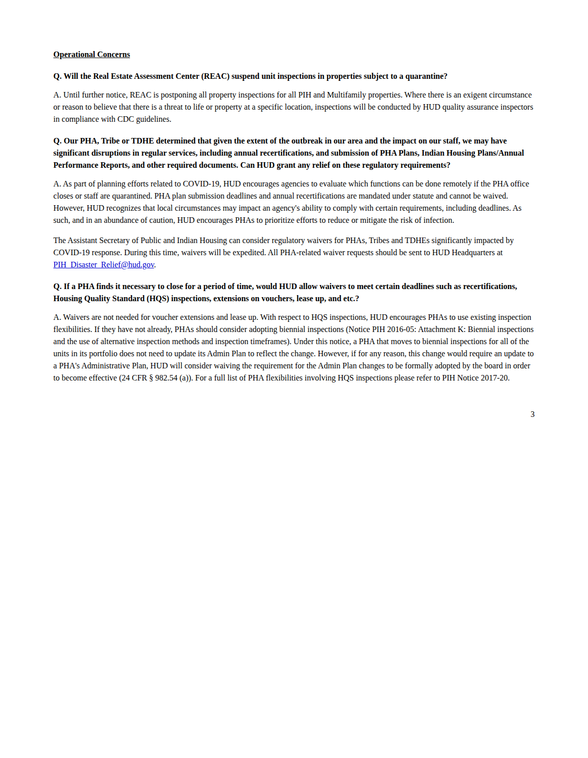Operational Concerns
Q. Will the Real Estate Assessment Center (REAC) suspend unit inspections in properties subject to a quarantine?
A. Until further notice, REAC is postponing all property inspections for all PIH and Multifamily properties. Where there is an exigent circumstance or reason to believe that there is a threat to life or property at a specific location, inspections will be conducted by HUD quality assurance inspectors in compliance with CDC guidelines.
Q. Our PHA, Tribe or TDHE determined that given the extent of the outbreak in our area and the impact on our staff, we may have significant disruptions in regular services, including annual recertifications, and submission of PHA Plans, Indian Housing Plans/Annual Performance Reports, and other required documents. Can HUD grant any relief on these regulatory requirements?
A. As part of planning efforts related to COVID-19, HUD encourages agencies to evaluate which functions can be done remotely if the PHA office closes or staff are quarantined. PHA plan submission deadlines and annual recertifications are mandated under statute and cannot be waived. However, HUD recognizes that local circumstances may impact an agency's ability to comply with certain requirements, including deadlines. As such, and in an abundance of caution, HUD encourages PHAs to prioritize efforts to reduce or mitigate the risk of infection.
The Assistant Secretary of Public and Indian Housing can consider regulatory waivers for PHAs, Tribes and TDHEs significantly impacted by COVID-19 response. During this time, waivers will be expedited. All PHA-related waiver requests should be sent to HUD Headquarters at PIH_Disaster_Relief@hud.gov.
Q. If a PHA finds it necessary to close for a period of time, would HUD allow waivers to meet certain deadlines such as recertifications, Housing Quality Standard (HQS) inspections, extensions on vouchers, lease up, and etc.?
A. Waivers are not needed for voucher extensions and lease up. With respect to HQS inspections, HUD encourages PHAs to use existing inspection flexibilities. If they have not already, PHAs should consider adopting biennial inspections (Notice PIH 2016-05: Attachment K: Biennial inspections and the use of alternative inspection methods and inspection timeframes). Under this notice, a PHA that moves to biennial inspections for all of the units in its portfolio does not need to update its Admin Plan to reflect the change. However, if for any reason, this change would require an update to a PHA's Administrative Plan, HUD will consider waiving the requirement for the Admin Plan changes to be formally adopted by the board in order to become effective (24 CFR § 982.54 (a)). For a full list of PHA flexibilities involving HQS inspections please refer to PIH Notice 2017-20.
3